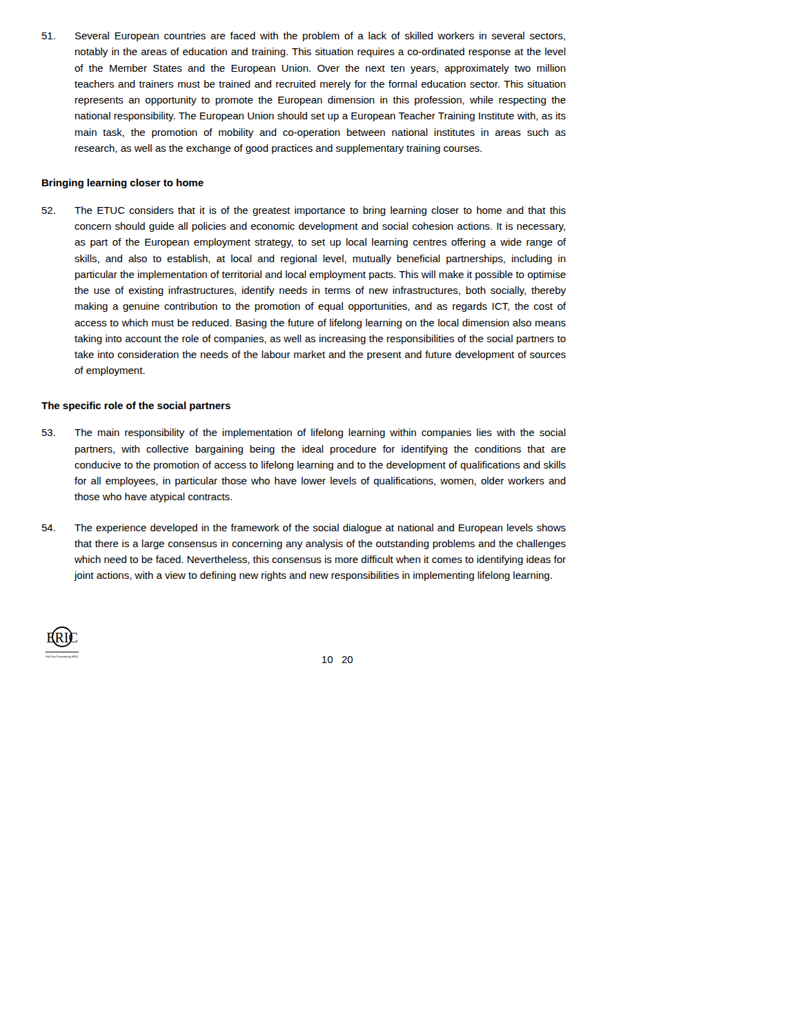51. Several European countries are faced with the problem of a lack of skilled workers in several sectors, notably in the areas of education and training. This situation requires a co-ordinated response at the level of the Member States and the European Union. Over the next ten years, approximately two million teachers and trainers must be trained and recruited merely for the formal education sector. This situation represents an opportunity to promote the European dimension in this profession, while respecting the national responsibility. The European Union should set up a European Teacher Training Institute with, as its main task, the promotion of mobility and co-operation between national institutes in areas such as research, as well as the exchange of good practices and supplementary training courses.
Bringing learning closer to home
52. The ETUC considers that it is of the greatest importance to bring learning closer to home and that this concern should guide all policies and economic development and social cohesion actions. It is necessary, as part of the European employment strategy, to set up local learning centres offering a wide range of skills, and also to establish, at local and regional level, mutually beneficial partnerships, including in particular the implementation of territorial and local employment pacts. This will make it possible to optimise the use of existing infrastructures, identify needs in terms of new infrastructures, both socially, thereby making a genuine contribution to the promotion of equal opportunities, and as regards ICT, the cost of access to which must be reduced. Basing the future of lifelong learning on the local dimension also means taking into account the role of companies, as well as increasing the responsibilities of the social partners to take into consideration the needs of the labour market and the present and future development of sources of employment.
The specific role of the social partners
53. The main responsibility of the implementation of lifelong learning within companies lies with the social partners, with collective bargaining being the ideal procedure for identifying the conditions that are conducive to the promotion of access to lifelong learning and to the development of qualifications and skills for all employees, in particular those who have lower levels of qualifications, women, older workers and those who have atypical contracts.
54. The experience developed in the framework of the social dialogue at national and European levels shows that there is a large consensus in concerning any analysis of the outstanding problems and the challenges which need to be faced. Nevertheless, this consensus is more difficult when it comes to identifying ideas for joint actions, with a view to defining new rights and new responsibilities in implementing lifelong learning.
ERIC Full Text Provided by ERIC
10 20